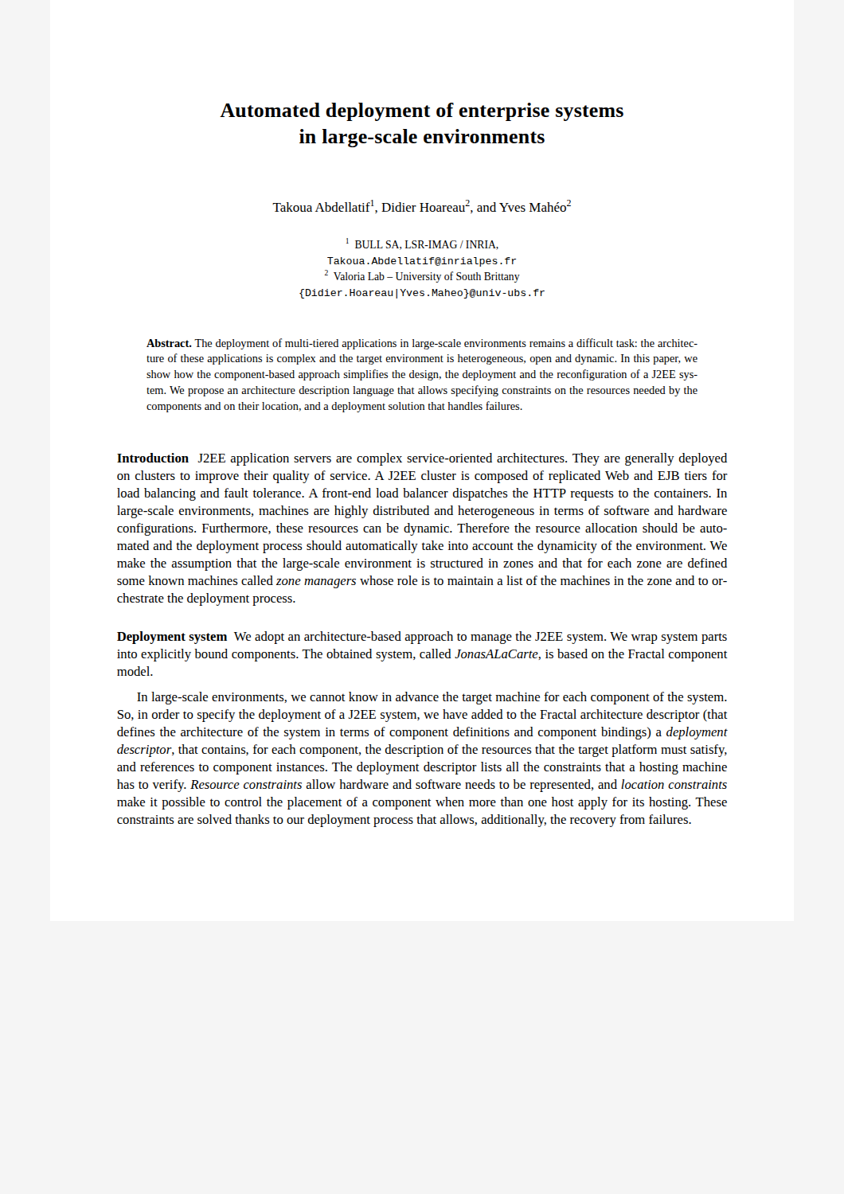Automated deployment of enterprise systems
in large-scale environments
Takoua Abdellatif1, Didier Hoareau2, and Yves Mahéo2
1 BULL SA, LSR-IMAG / INRIA,
Takoua.Abdellatif@inrialpes.fr
2 Valoria Lab – University of South Brittany
{Didier.Hoareau|Yves.Maheo}@univ-ubs.fr
Abstract. The deployment of multi-tiered applications in large-scale environments remains a difficult task: the architecture of these applications is complex and the target environment is heterogeneous, open and dynamic. In this paper, we show how the component-based approach simplifies the design, the deployment and the reconfiguration of a J2EE system. We propose an architecture description language that allows specifying constraints on the resources needed by the components and on their location, and a deployment solution that handles failures.
Introduction J2EE application servers are complex service-oriented architectures. They are generally deployed on clusters to improve their quality of service. A J2EE cluster is composed of replicated Web and EJB tiers for load balancing and fault tolerance. A front-end load balancer dispatches the HTTP requests to the containers. In large-scale environments, machines are highly distributed and heterogeneous in terms of software and hardware configurations. Furthermore, these resources can be dynamic. Therefore the resource allocation should be automated and the deployment process should automatically take into account the dynamicity of the environment. We make the assumption that the large-scale environment is structured in zones and that for each zone are defined some known machines called zone managers whose role is to maintain a list of the machines in the zone and to orchestrate the deployment process.
Deployment system We adopt an architecture-based approach to manage the J2EE system. We wrap system parts into explicitly bound components. The obtained system, called JonasALaCarte, is based on the Fractal component model.
In large-scale environments, we cannot know in advance the target machine for each component of the system. So, in order to specify the deployment of a J2EE system, we have added to the Fractal architecture descriptor (that defines the architecture of the system in terms of component definitions and component bindings) a deployment descriptor, that contains, for each component, the description of the resources that the target platform must satisfy, and references to component instances. The deployment descriptor lists all the constraints that a hosting machine has to verify. Resource constraints allow hardware and software needs to be represented, and location constraints make it possible to control the placement of a component when more than one host apply for its hosting. These constraints are solved thanks to our deployment process that allows, additionally, the recovery from failures.